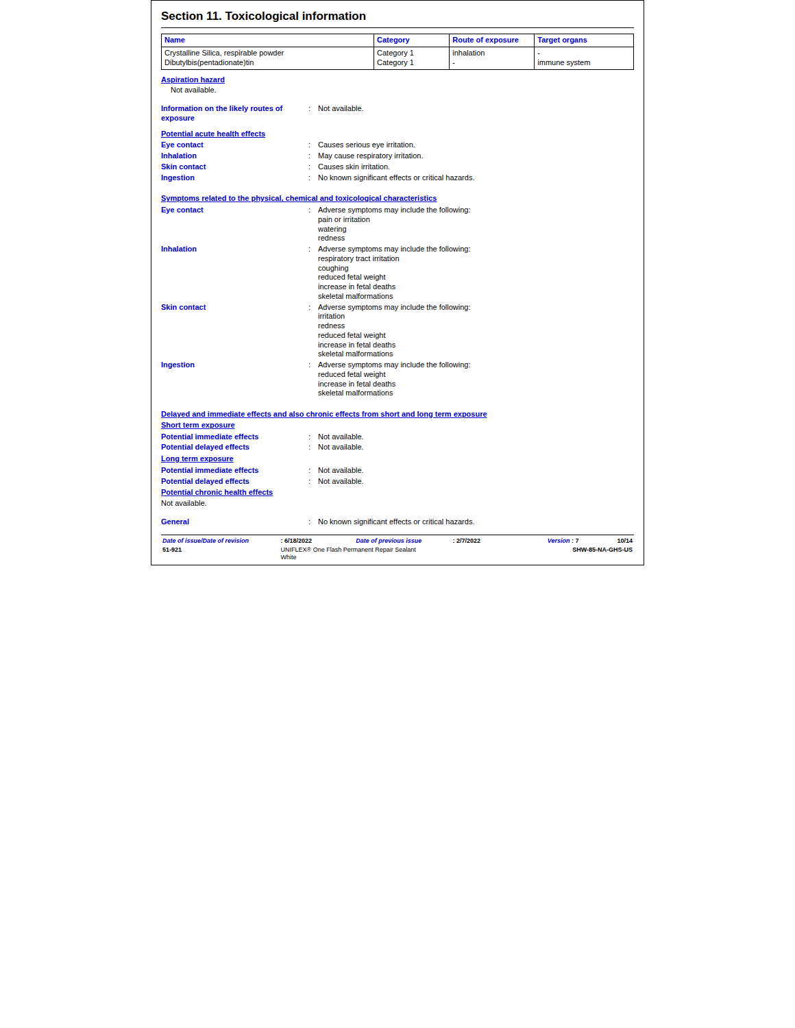Section 11. Toxicological information
| Name | Category | Route of exposure | Target organs |
| --- | --- | --- | --- |
| Crystalline Silica, respirable powder Dibutylbis(pentadionate)tin | Category 1 Category 1 | inhalation - | - immune system |
Aspiration hazard
Not available.
| Information on the likely routes of exposure | : | Not available. |
Potential acute health effects
| Eye contact | : | Causes serious eye irritation. |
| Inhalation | : | May cause respiratory irritation. |
| Skin contact | : | Causes skin irritation. |
| Ingestion | : | No known significant effects or critical hazards. |
Symptoms related to the physical, chemical and toxicological characteristics
| Eye contact | : | Adverse symptoms may include the following: pain or irritation watering redness |
| Inhalation | : | Adverse symptoms may include the following: respiratory tract irritation coughing reduced fetal weight increase in fetal deaths skeletal malformations |
| Skin contact | : | Adverse symptoms may include the following: irritation redness reduced fetal weight increase in fetal deaths skeletal malformations |
| Ingestion | : | Adverse symptoms may include the following: reduced fetal weight increase in fetal deaths skeletal malformations |
Delayed and immediate effects and also chronic effects from short and long term exposure Short term exposure
| Potential immediate effects | : | Not available. |
| Potential delayed effects | : | Not available. |
Long term exposure
| Potential immediate effects | : | Not available. |
| Potential delayed effects | : | Not available. |
Potential chronic health effects
Not available.
| General | : | No known significant effects or critical hazards. |
| Date of issue/Date of revision | : 6/18/2022 | Date of previous issue | : 2/7/2022 | Version : 7 | 10/14 |
| 51-921 | UNIFLEX® One Flash Permanent Repair Sealant White | SHW-85-NA-GHS-US |